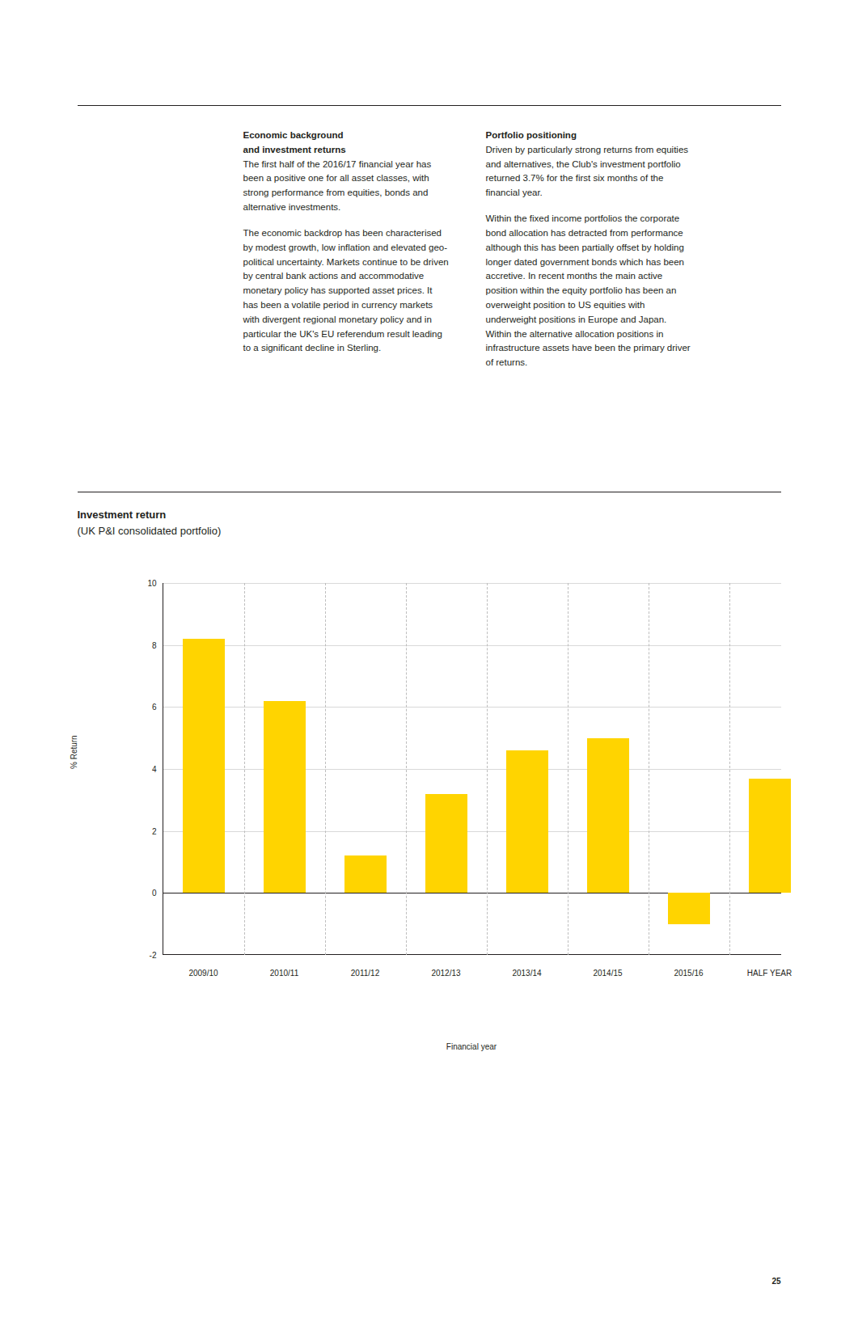Economic background
and investment returns
The first half of the 2016/17 financial year has been a positive one for all asset classes, with strong performance from equities, bonds and alternative investments.
The economic backdrop has been characterised by modest growth, low inflation and elevated geo-political uncertainty. Markets continue to be driven by central bank actions and accommodative monetary policy has supported asset prices. It has been a volatile period in currency markets with divergent regional monetary policy and in particular the UK's EU referendum result leading to a significant decline in Sterling.
Portfolio positioning
Driven by particularly strong returns from equities and alternatives, the Club's investment portfolio returned 3.7% for the first six months of the financial year.
Within the fixed income portfolios the corporate bond allocation has detracted from performance although this has been partially offset by holding longer dated government bonds which has been accretive. In recent months the main active position within the equity portfolio has been an overweight position to US equities with underweight positions in Europe and Japan. Within the alternative allocation positions in infrastructure assets have been the primary driver of returns.
Investment return
(UK P&I consolidated portfolio)
% Return
10
8
6
4
2
0
-2
2009/10
2010/11
2011/12
2012/13
2013/14
2014/15
2015/16
HALF YEAR
Financial year
25